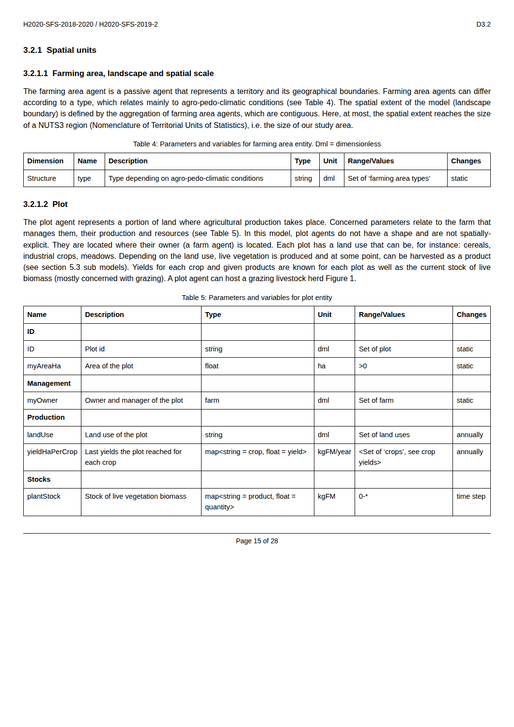H2020-SFS-2018-2020 / H2020-SFS-2019-2 D3.2
3.2.1 Spatial units
3.2.1.1 Farming area, landscape and spatial scale
The farming area agent is a passive agent that represents a territory and its geographical boundaries. Farming area agents can differ according to a type, which relates mainly to agro-pedo-climatic conditions (see Table 4). The spatial extent of the model (landscape boundary) is defined by the aggregation of farming area agents, which are contiguous. Here, at most, the spatial extent reaches the size of a NUTS3 region (Nomenclature of Territorial Units of Statistics), i.e. the size of our study area.
Table 4: Parameters and variables for farming area entity. Dml = dimensionless
| Dimension | Name | Description | Type | Unit | Range/Values | Changes |
| --- | --- | --- | --- | --- | --- | --- |
| Structure | type | Type depending on agro-pedo-climatic conditions | string | dml | Set of ‘farming area types’ | static |
3.2.1.2 Plot
The plot agent represents a portion of land where agricultural production takes place. Concerned parameters relate to the farm that manages them, their production and resources (see Table 5). In this model, plot agents do not have a shape and are not spatially-explicit. They are located where their owner (a farm agent) is located. Each plot has a land use that can be, for instance: cereals, industrial crops, meadows. Depending on the land use, live vegetation is produced and at some point, can be harvested as a product (see section 5.3 sub models). Yields for each crop and given products are known for each plot as well as the current stock of live biomass (mostly concerned with grazing). A plot agent can host a grazing livestock herd Figure 1.
Table 5: Parameters and variables for plot entity
| Name | Description | Type | Unit | Range/Values | Changes |
| --- | --- | --- | --- | --- | --- |
| ID | | | | | |
| ID | Plot id | string | dml | Set of plot | static |
| myAreaHa | Area of the plot | float | ha | >0 | static |
| Management | | | | | |
| myOwner | Owner and manager of the plot | farm | dml | Set of farm | static |
| Production | | | | | |
| landUse | Land use of the plot | string | dml | Set of land uses | annually |
| yieldHaPerCrop | Last yields the plot reached for each crop | map<string = crop, float = yield> | kgFM/year | <Set of ‘crops’, see crop yields> | annually |
| Stocks | | | | | |
| plantStock | Stock of live vegetation biomass | map<string = product, float = quantity> | kgFM | 0-* | time step |
Page 15 of 28